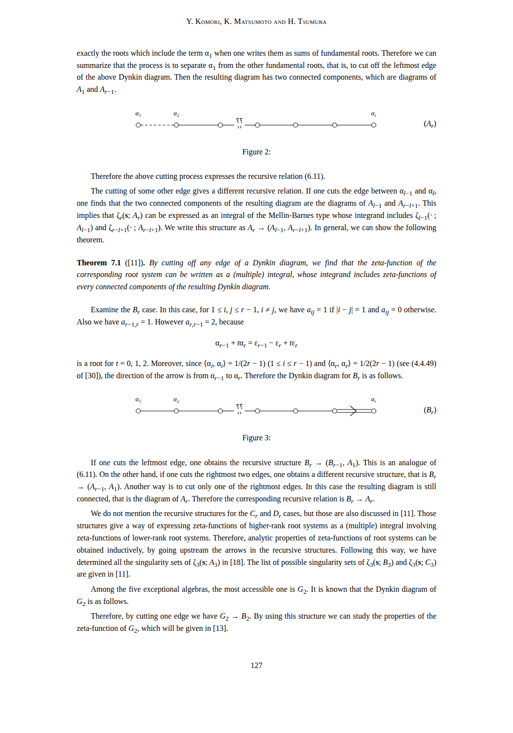Y. Komori, K. Matsumoto and H. Tsumura
exactly the roots which include the term α1 when one writes them as sums of fundamental roots. Therefore we can summarize that the process is to separate α1 from the other fundamental roots, that is, to cut off the leftmost edge of the above Dynkin diagram. Then the resulting diagram has two connected components, which are diagrams of A1 and Ar−1.
α1 α2 αr ⸮⸮ ››
(Ar)
Figure 2:
Therefore the above cutting process expresses the recursive relation (6.11).
The cutting of some other edge gives a different recursive relation. If one cuts the edge between αl−1 and αl, one finds that the two connected components of the resulting diagram are the diagrams of Al−1 and Ar−l+1. This implies that ζr(s; Ar) can be expressed as an integral of the Mellin-Barnes type whose integrand includes ζl−1(· ; Al−1) and ζr−l+1(· ; Ar−l+1). We write this structure as Ar → (Al−1, Ar−l+1). In general, we can show the following theorem.
Theorem 7.1 ([11]). By cutting off any edge of a Dynkin diagram, we find that the zeta-function of the corresponding root system can be written as a (multiple) integral, whose integrand includes zeta-functions of every connected components of the resulting Dynkin diagram.
Examine the Br case. In this case, for 1 ≤ i, j ≤ r − 1, i ≠ j, we have aij = 1 if |i − j| = 1 and aij = 0 otherwise. Also we have ar−1,r = 1. However ar,r−1 = 2, because
αr−1 + tαr = εr−1 − εr + tεr
is a root for t = 0, 1, 2. Moreover, since ⟨αi, αi⟩ = 1/(2r − 1) (1 ≤ i ≤ r − 1) and ⟨αr, αr⟩ = 1/2(2r − 1) (see (4.4.49) of [30]), the direction of the arrow is from αr−1 to αr. Therefore the Dynkin diagram for Br is as follows.
α1 α2 αr ⸮⸮ ››
(Br)
Figure 3:
If one cuts the leftmost edge, one obtains the recursive structure Br → (Br−1, A1). This is an analogue of (6.11). On the other hand, if one cuts the rightmost two edges, one obtains a different recursive structure, that is Br → (Ar−1, A1). Another way is to cut only one of the rightmost edges. In this case the resulting diagram is still connected, that is the diagram of Ar. Therefore the corresponding recursive relation is Br → Ar.
We do not mention the recursive structures for the Cr and Dr cases, but those are also discussed in [11]. Those structures give a way of expressing zeta-functions of higher-rank root systems as a (multiple) integral involving zeta-functions of lower-rank root systems. Therefore, analytic properties of zeta-functions of root systems can be obtained inductively, by going upstream the arrows in the recursive structures. Following this way, we have determined all the singularity sets of ζ3(s; A3) in [18]. The list of possible singularity sets of ζ3(s; B3) and ζ3(s; C3) are given in [11].
Among the five exceptional algebras, the most accessible one is G2. It is known that the Dynkin diagram of G2 is as follows.
Therefore, by cutting one edge we have G2 → B2. By using this structure we can study the properties of the zeta-function of G2, which will be given in [13].
127